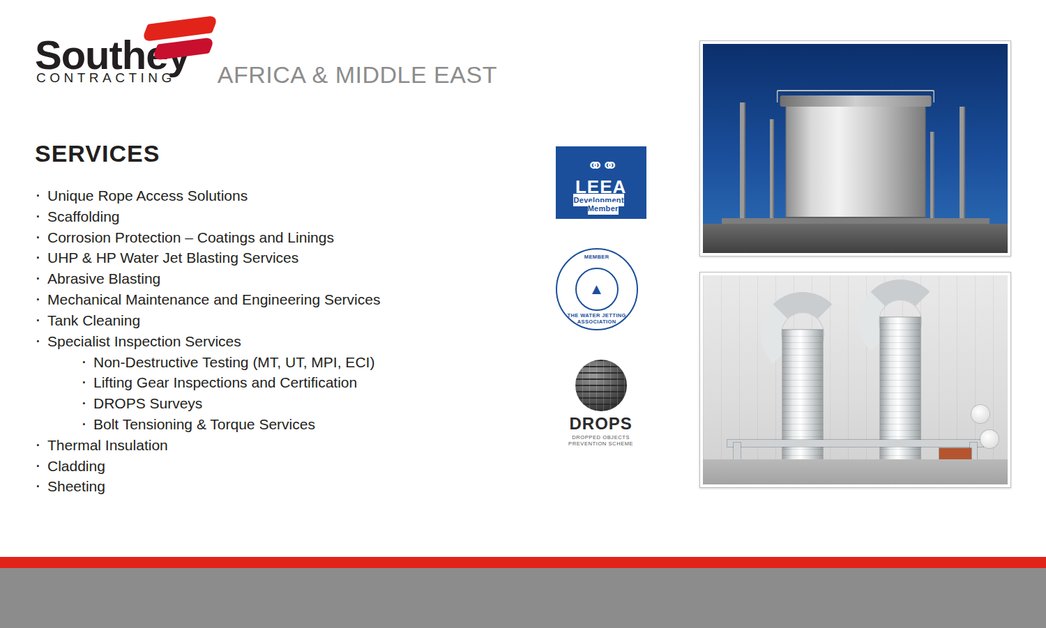Southey CONTRACTING
AFRICA & MIDDLE EAST
SERVICES
Unique Rope Access Solutions
Scaffolding
Corrosion Protection – Coatings and Linings
UHP & HP Water Jet Blasting Services
Abrasive Blasting
Mechanical Maintenance and Engineering Services
Tank Cleaning
Specialist Inspection Services
Non-Destructive Testing (MT, UT, MPI, ECI)
Lifting Gear Inspections and Certification
DROPS Surveys
Bolt Tensioning & Torque Services
Thermal Insulation
Cladding
Sheeting
⚭⚭ LEEA Development Member
MEMBER THE WATER JETTING ASSOCIATION
▲
DROPS
Dropped Objects
Prevention Scheme